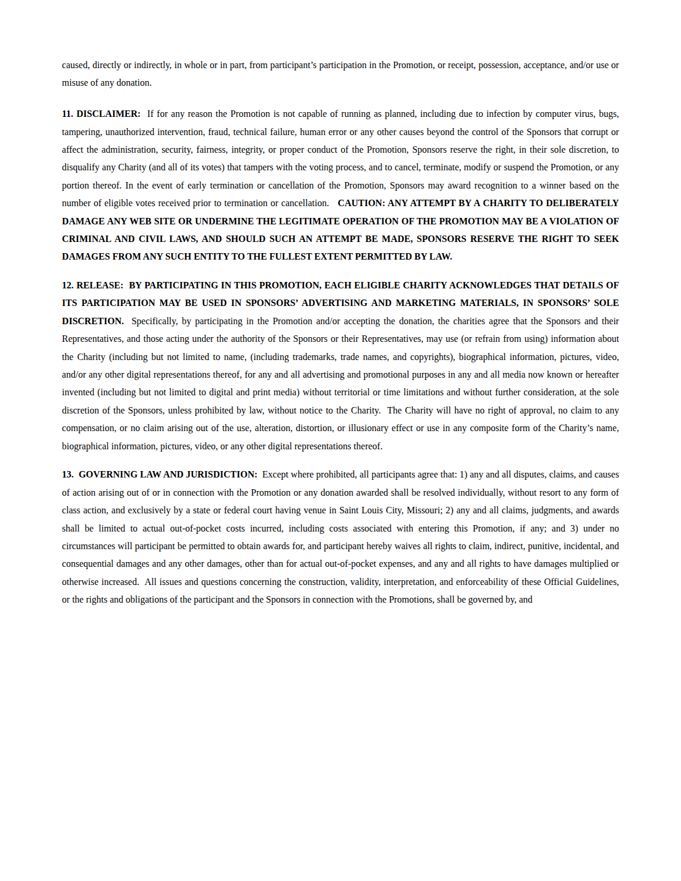caused, directly or indirectly, in whole or in part, from participant’s participation in the Promotion, or receipt, possession, acceptance, and/or use or misuse of any donation.
11. DISCLAIMER: If for any reason the Promotion is not capable of running as planned, including due to infection by computer virus, bugs, tampering, unauthorized intervention, fraud, technical failure, human error or any other causes beyond the control of the Sponsors that corrupt or affect the administration, security, fairness, integrity, or proper conduct of the Promotion, Sponsors reserve the right, in their sole discretion, to disqualify any Charity (and all of its votes) that tampers with the voting process, and to cancel, terminate, modify or suspend the Promotion, or any portion thereof. In the event of early termination or cancellation of the Promotion, Sponsors may award recognition to a winner based on the number of eligible votes received prior to termination or cancellation. CAUTION: ANY ATTEMPT BY A CHARITY TO DELIBERATELY DAMAGE ANY WEB SITE OR UNDERMINE THE LEGITIMATE OPERATION OF THE PROMOTION MAY BE A VIOLATION OF CRIMINAL AND CIVIL LAWS, AND SHOULD SUCH AN ATTEMPT BE MADE, SPONSORS RESERVE THE RIGHT TO SEEK DAMAGES FROM ANY SUCH ENTITY TO THE FULLEST EXTENT PERMITTED BY LAW.
12. RELEASE: BY PARTICIPATING IN THIS PROMOTION, EACH ELIGIBLE CHARITY ACKNOWLEDGES THAT DETAILS OF ITS PARTICIPATION MAY BE USED IN SPONSORS’ ADVERTISING AND MARKETING MATERIALS, IN SPONSORS’ SOLE DISCRETION. Specifically, by participating in the Promotion and/or accepting the donation, the charities agree that the Sponsors and their Representatives, and those acting under the authority of the Sponsors or their Representatives, may use (or refrain from using) information about the Charity (including but not limited to name, (including trademarks, trade names, and copyrights), biographical information, pictures, video, and/or any other digital representations thereof, for any and all advertising and promotional purposes in any and all media now known or hereafter invented (including but not limited to digital and print media) without territorial or time limitations and without further consideration, at the sole discretion of the Sponsors, unless prohibited by law, without notice to the Charity. The Charity will have no right of approval, no claim to any compensation, or no claim arising out of the use, alteration, distortion, or illusionary effect or use in any composite form of the Charity’s name, biographical information, pictures, video, or any other digital representations thereof.
13. GOVERNING LAW AND JURISDICTION: Except where prohibited, all participants agree that: 1) any and all disputes, claims, and causes of action arising out of or in connection with the Promotion or any donation awarded shall be resolved individually, without resort to any form of class action, and exclusively by a state or federal court having venue in Saint Louis City, Missouri; 2) any and all claims, judgments, and awards shall be limited to actual out-of-pocket costs incurred, including costs associated with entering this Promotion, if any; and 3) under no circumstances will participant be permitted to obtain awards for, and participant hereby waives all rights to claim, indirect, punitive, incidental, and consequential damages and any other damages, other than for actual out-of-pocket expenses, and any and all rights to have damages multiplied or otherwise increased. All issues and questions concerning the construction, validity, interpretation, and enforceability of these Official Guidelines, or the rights and obligations of the participant and the Sponsors in connection with the Promotions, shall be governed by, and